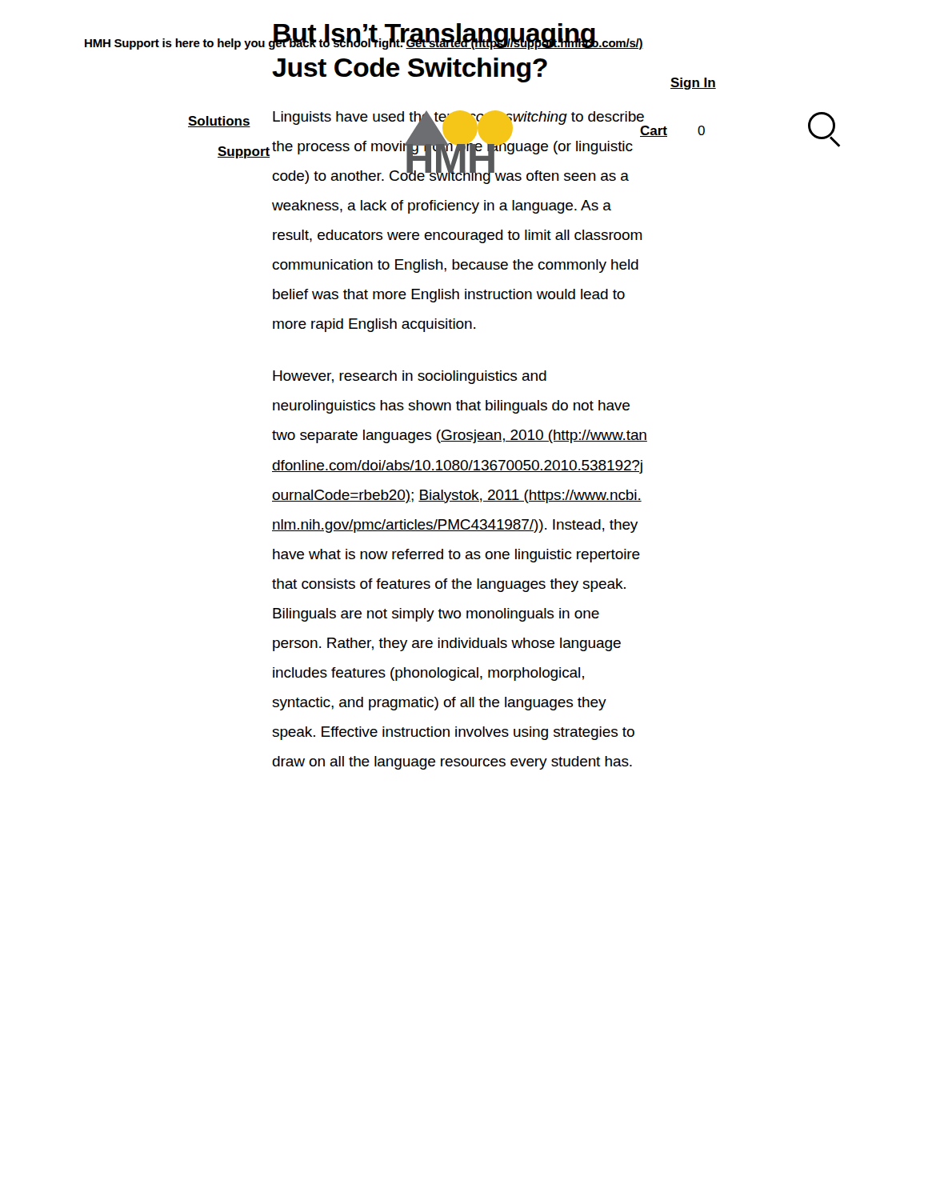HMH Support is here to help you get back to school right. Get started (https://support.hmhco.com/s/)
HMH
Solutions Support Sign In
Cart 0
But Isn’t Translanguaging Just Code Switching?
Linguists have used the term code switching to describe the process of moving from one language (or linguistic code) to another. Code switching was often seen as a weakness, a lack of proficiency in a language. As a result, educators were encouraged to limit all classroom communication to English, because the commonly held belief was that more English instruction would lead to more rapid English acquisition.
However, research in sociolinguistics and neurolinguistics has shown that bilinguals do not have two separate languages (Grosjean, 2010 (http://www.tandfonline.com/doi/abs/10.1080/13670050.2010.538192?journalCode=rbeb20); Bialystok, 2011 (https://www.ncbi.nlm.nih.gov/pmc/articles/PMC4341987/)). Instead, they have what is now referred to as one linguistic repertoire that consists of features of the languages they speak. Bilinguals are not simply two monolinguals in one person. Rather, they are individuals whose language includes features (phonological, morphological, syntactic, and pragmatic) of all the languages they speak. Effective instruction involves using strategies to draw on all the language resources every student has.